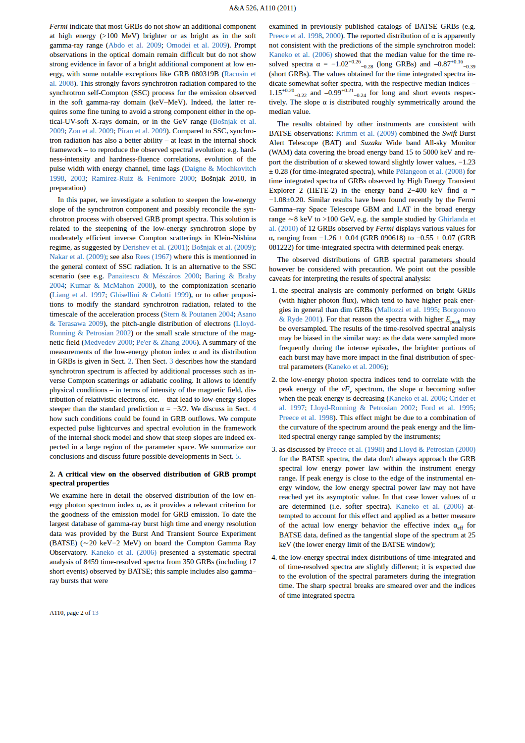A&A 526, A110 (2011)
Fermi indicate that most GRBs do not show an additional component at high energy (>100 MeV) brighter or as bright as in the soft gamma-ray range (Abdo et al. 2009; Omodei et al. 2009). Prompt observations in the optical domain remain difficult but do not show strong evidence in favor of a bright additional component at low energy, with some notable exceptions like GRB 080319B (Racusin et al. 2008). This strongly favors synchrotron radiation compared to the synchrotron self-Compton (SSC) process for the emission observed in the soft gamma-ray domain (keV–MeV). Indeed, the latter requires some fine tuning to avoid a strong component either in the optical-UV-soft X-rays domain, or in the GeV range (Bošnjak et al. 2009; Zou et al. 2009; Piran et al. 2009). Compared to SSC, synchrotron radiation has also a better ability – at least in the internal shock framework – to reproduce the observed spectral evolution: e.g. hardness-intensity and hardness-fluence correlations, evolution of the pulse width with energy channel, time lags (Daigne & Mochkovitch 1998, 2003; Ramirez-Ruiz & Fenimore 2000; Bošnjak 2010, in preparation)
In this paper, we investigate a solution to steepen the low-energy slope of the synchrotron component and possibly reconcile the synchrotron process with observed GRB prompt spectra. This solution is related to the steepening of the low-energy synchrotron slope by moderately efficient inverse Compton scatterings in Klein-Nishina regime, as suggested by Derishev et al. (2001); Bošnjak et al. (2009); Nakar et al. (2009); see also Rees (1967) where this is mentionned in the general context of SSC radiation. It is an alternative to the SSC scenario (see e.g. Panaitescu & Mészáros 2000; Baring & Braby 2004; Kumar & McMahon 2008), to the comptonization scenario (Liang et al. 1997; Ghisellini & Celotti 1999), or to other propositions to modify the standard synchrotron radiation, related to the timescale of the acceleration process (Stern & Poutanen 2004; Asano & Terasawa 2009), the pitch-angle distribution of electrons (Lloyd-Ronning & Petrosian 2002) or the small scale structure of the magnetic field (Medvedev 2000; Pe'er & Zhang 2006). A summary of the measurements of the low-energy photon index α and its distribution in GRBs is given in Sect. 2. Then Sect. 3 describes how the standard synchrotron spectrum is affected by additional processes such as inverse Compton scatterings or adiabatic cooling. It allows to identify physical conditions – in terms of intensity of the magnetic field, distribution of relativistic electrons, etc. – that lead to low-energy slopes steeper than the standard prediction α = −3/2. We discuss in Sect. 4 how such conditions could be found in GRB outflows. We compute expected pulse lightcurves and spectral evolution in the framework of the internal shock model and show that steep slopes are indeed expected in a large region of the parameter space. We summarize our conclusions and discuss future possible developments in Sect. 5.
2. A critical view on the observed distribution of GRB prompt spectral properties
We examine here in detail the observed distribution of the low energy photon spectrum index α, as it provides a relevant criterion for the goodness of the emission model for GRB emission. To date the largest database of gamma-ray burst high time and energy resolution data was provided by the Burst And Transient Source Experiment (BATSE) (∼20 keV−2 MeV) on board the Compton Gamma Ray Observatory. Kaneko et al. (2006) presented a systematic spectral analysis of 8459 time-resolved spectra from 350 GRBs (including 17 short events) observed by BATSE; this sample includes also gamma–ray bursts that were
examined in previously published catalogs of BATSE GRBs (e.g. Preece et al. 1998, 2000). The reported distribution of α is apparently not consistent with the predictions of the simple synchrotron model: Kaneko et al. (2006) showed that the median value for the time resolved spectra α = −1.02+0.26−0.28 (long GRBs) and –0.87+0.16−0.39 (short GRBs). The values obtained for the time integrated spectra indicate somewhat softer spectra, with the respective median indices –1.15+0.20−0.22 and –0.99+0.21−0.24 for long and short events respectively. The slope α is distributed roughly symmetrically around the median value.
The results obtained by other instruments are consistent with BATSE observations: Krimm et al. (2009) combined the Swift Burst Alert Telescope (BAT) and Suzaku Wide band All-sky Monitor (WAM) data covering the broad energy band 15 to 5000 keV and report the distribution of α skewed toward slightly lower values, −1.23 ± 0.28 (for time-integrated spectra), while Pélangeon et al. (2008) for time integrated spectra of GRBs observed by High Energy Transient Explorer 2 (HETE-2) in the energy band 2−400 keV find α = −1.08±0.20. Similar results have been found recently by the Fermi Gamma–ray Space Telescope GBM and LAT in the broad energy range ∼8 keV to >100 GeV, e.g. the sample studied by Ghirlanda et al. (2010) of 12 GRBs observed by Fermi displays various values for α, ranging from −1.26 ± 0.04 (GRB 090618) to −0.55 ± 0.07 (GRB 081222) for time-integrated spectra with determined peak energy.
The observed distributions of GRB spectral parameters should however be considered with precaution. We point out the possible caveats for interpreting the results of spectral analysis:
the spectral analysis are commonly performed on bright GRBs (with higher photon flux), which tend to have higher peak energies in general than dim GRBs (Mallozzi et al. 1995; Borgonovo & Ryde 2001). For that reason the spectra with higher Epeak may be oversampled. The results of the time-resolved spectral analysis may be biased in the similar way: as the data were sampled more frequently during the intense episodes, the brighter portions of each burst may have more impact in the final distribution of spectral parameters (Kaneko et al. 2006);
the low-energy photon spectra indices tend to correlate with the peak energy of the νFν spectrum, the slope α becoming softer when the peak energy is decreasing (Kaneko et al. 2006; Crider et al. 1997; Lloyd-Ronning & Petrosian 2002; Ford et al. 1995; Preece et al. 1998). This effect might be due to a combination of the curvature of the spectrum around the peak energy and the limited spectral energy range sampled by the instruments;
as discussed by Preece et al. (1998) and Lloyd & Petrosian (2000) for the BATSE spectra, the data don't always approach the GRB spectral low energy power law within the instrument energy range. If peak energy is close to the edge of the instrumental energy window, the low energy spectral power law may not have reached yet its asymptotic value. In that case lower values of α are determined (i.e. softer spectra). Kaneko et al. (2006) attempted to account for this effect and applied as a better measure of the actual low energy behavior the effective index αeff for BATSE data, defined as the tangential slope of the spectrum at 25 keV (the lower energy limit of the BATSE window);
the low-energy spectral index distributions of time-integrated and of time-resolved spectra are slightly different; it is expected due to the evolution of the spectral parameters during the integration time. The sharp spectral breaks are smeared over and the indices of time integrated spectra
A110, page 2 of 13